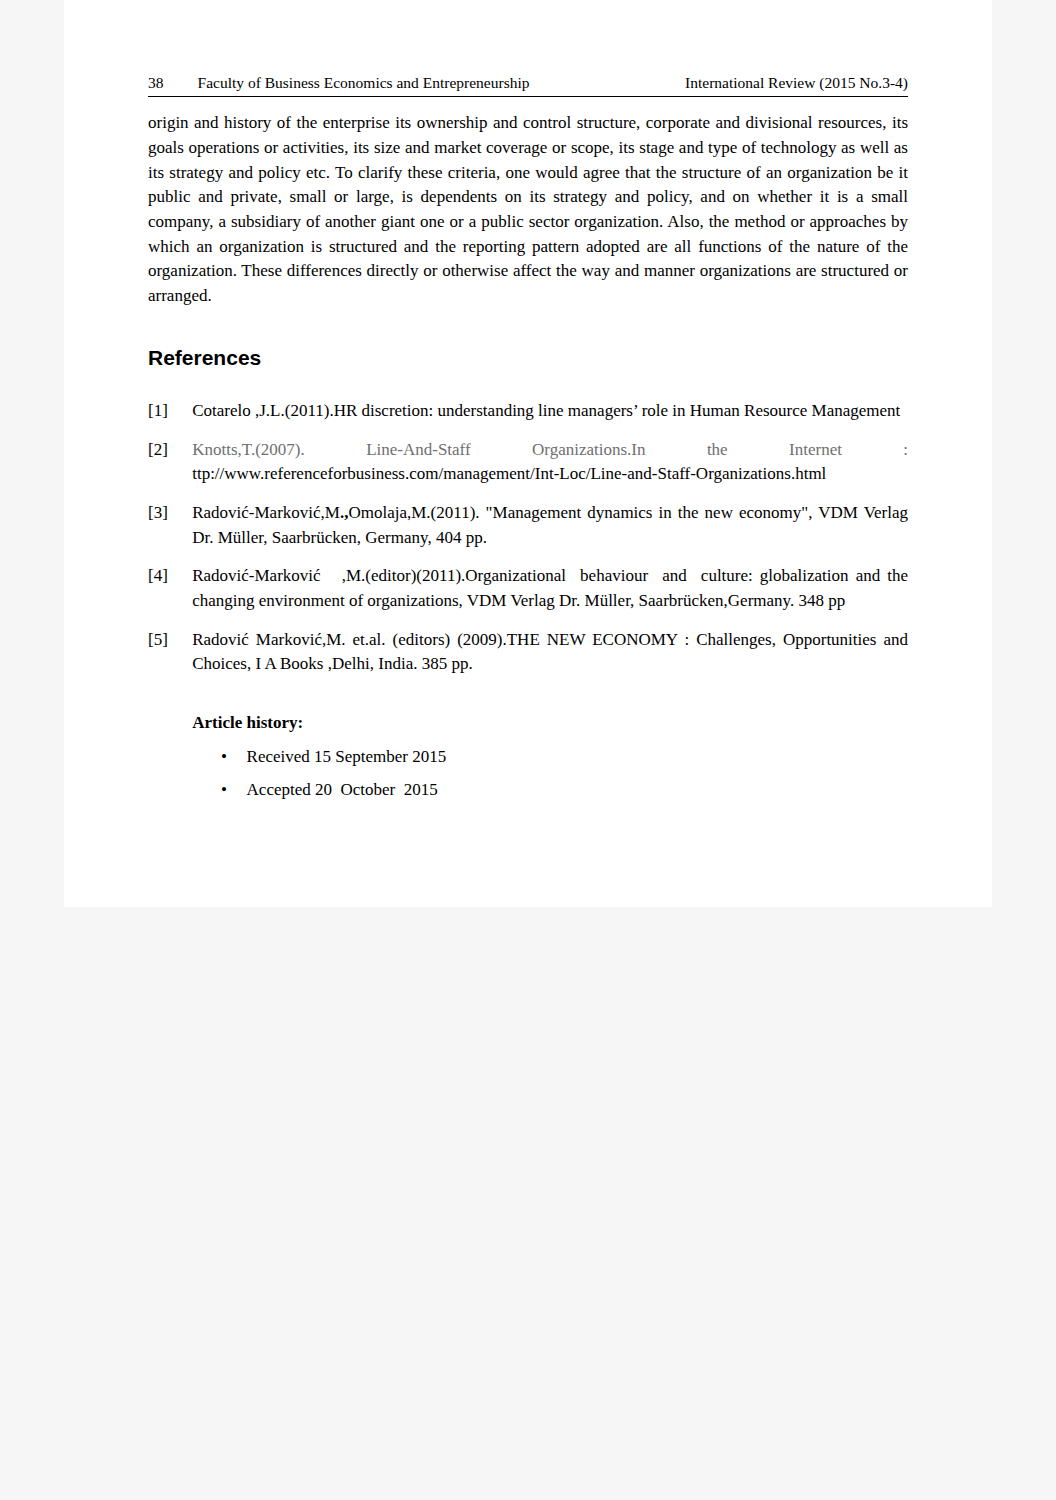38 Faculty of Business Economics and Entrepreneurship International Review (2015 No.3-4)
origin and history of the enterprise its ownership and control structure, corporate and divisional resources, its goals operations or activities, its size and market coverage or scope, its stage and type of technology as well as its strategy and policy etc. To clarify these criteria, one would agree that the structure of an organization be it public and private, small or large, is dependents on its strategy and policy, and on whether it is a small company, a subsidiary of another giant one or a public sector organization. Also, the method or approaches by which an organization is structured and the reporting pattern adopted are all functions of the nature of the organization. These differences directly or otherwise affect the way and manner organizations are structured or arranged.
References
[1] Cotarelo ,J.L.(2011).HR discretion: understanding line managers’ role in Human Resource Management
[2] Knotts,T.(2007). Line-And-Staff Organizations.In the Internet : ttp://www.referenceforbusiness.com/management/Int-Loc/Line-and-Staff-Organizations.html
[3] Radović-Marković,M., Omolaja,M.(2011). "Management dynamics in the new economy", VDM Verlag Dr. Müller, Saarbrücken, Germany, 404 pp.
[4] Radović-Marković ,M.(editor)(2011).Organizational behaviour and culture: globalization and the changing environment of organizations, VDM Verlag Dr. Müller, Saarbrücken,Germany. 348 pp
[5] Radović Marković,M. et.al. (editors) (2009).THE NEW ECONOMY : Challenges, Opportunities and Choices, I A Books ,Delhi, India. 385 pp.
Article history:
Received 15 September 2015
Accepted 20 October 2015